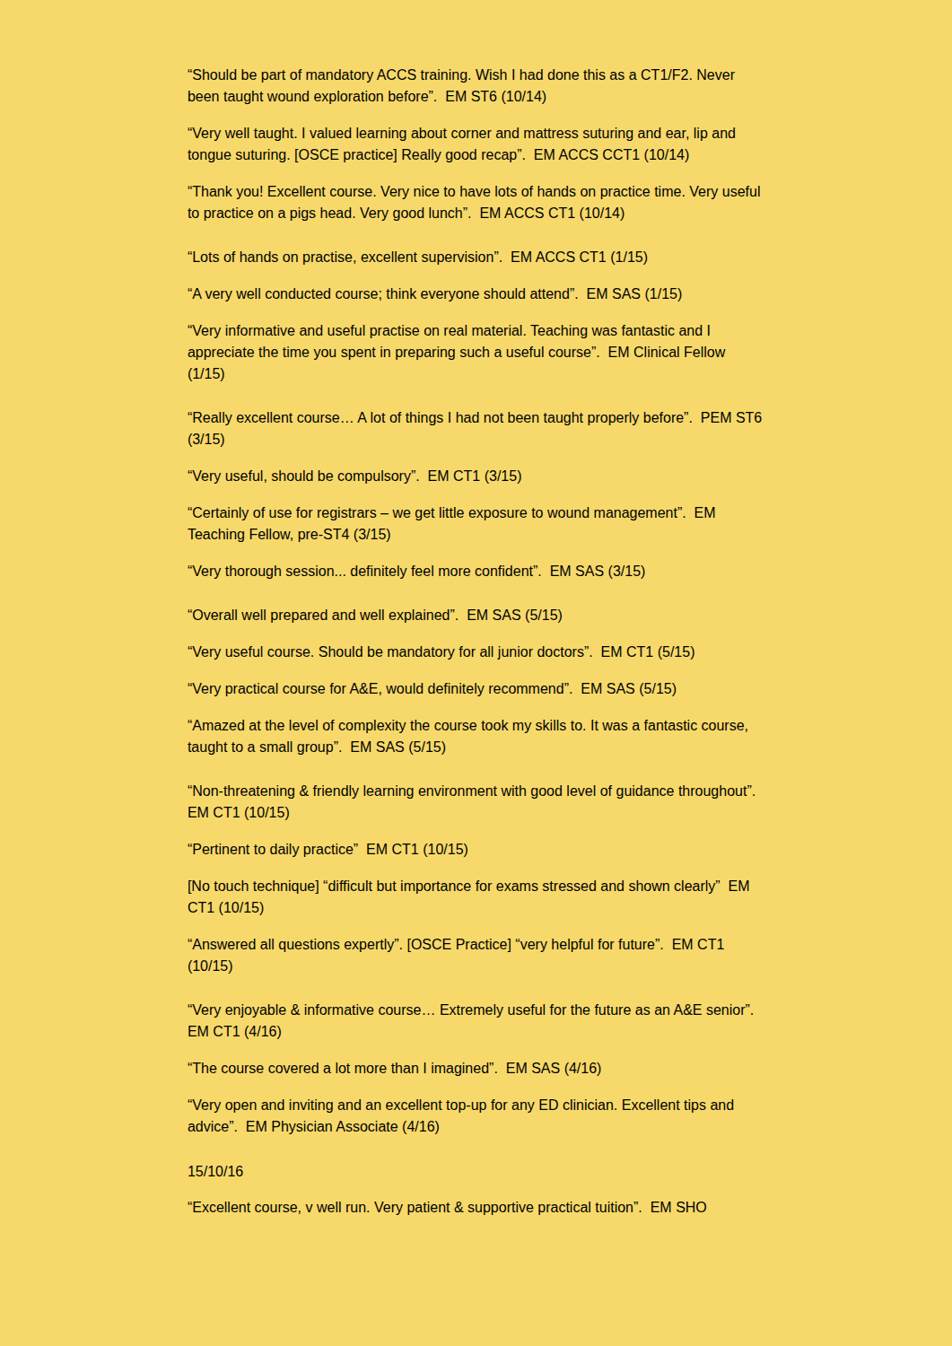“Should be part of mandatory ACCS training. Wish I had done this as a CT1/F2. Never been taught wound exploration before”. EM ST6 (10/14)
“Very well taught. I valued learning about corner and mattress suturing and ear, lip and tongue suturing. [OSCE practice] Really good recap”. EM ACCS CCT1 (10/14)
“Thank you! Excellent course. Very nice to have lots of hands on practice time. Very useful to practice on a pigs head. Very good lunch”. EM ACCS CT1 (10/14)
“Lots of hands on practise, excellent supervision”. EM ACCS CT1 (1/15)
“A very well conducted course; think everyone should attend”. EM SAS (1/15)
“Very informative and useful practise on real material. Teaching was fantastic and I appreciate the time you spent in preparing such a useful course”. EM Clinical Fellow (1/15)
“Really excellent course… A lot of things I had not been taught properly before”. PEM ST6 (3/15)
“Very useful, should be compulsory”. EM CT1 (3/15)
“Certainly of use for registrars – we get little exposure to wound management”. EM Teaching Fellow, pre-ST4 (3/15)
“Very thorough session... definitely feel more confident”. EM SAS (3/15)
“Overall well prepared and well explained”. EM SAS (5/15)
“Very useful course. Should be mandatory for all junior doctors”. EM CT1 (5/15)
“Very practical course for A&E, would definitely recommend”. EM SAS (5/15)
“Amazed at the level of complexity the course took my skills to. It was a fantastic course, taught to a small group”. EM SAS (5/15)
“Non-threatening & friendly learning environment with good level of guidance throughout”. EM CT1 (10/15)
“Pertinent to daily practice” EM CT1 (10/15)
[No touch technique] “difficult but importance for exams stressed and shown clearly” EM CT1 (10/15)
“Answered all questions expertly”. [OSCE Practice] “very helpful for future”. EM CT1 (10/15)
“Very enjoyable & informative course… Extremely useful for the future as an A&E senior”. EM CT1 (4/16)
“The course covered a lot more than I imagined”. EM SAS (4/16)
“Very open and inviting and an excellent top-up for any ED clinician. Excellent tips and advice”. EM Physician Associate (4/16)
15/10/16
“Excellent course, v well run. Very patient & supportive practical tuition”. EM SHO